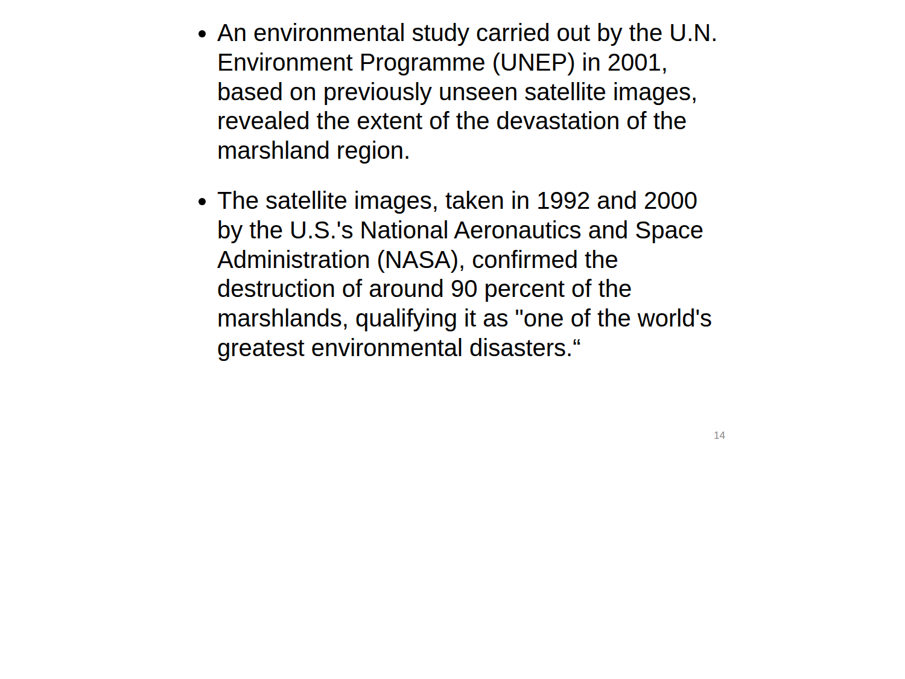An environmental study carried out by the U.N. Environment Programme (UNEP) in 2001, based on previously unseen satellite images, revealed the extent of the devastation of the marshland region.
The satellite images, taken in 1992 and 2000 by the U.S.'s National Aeronautics and Space Administration (NASA), confirmed the destruction of around 90 percent of the marshlands, qualifying it as "one of the world's greatest environmental disasters.“
14